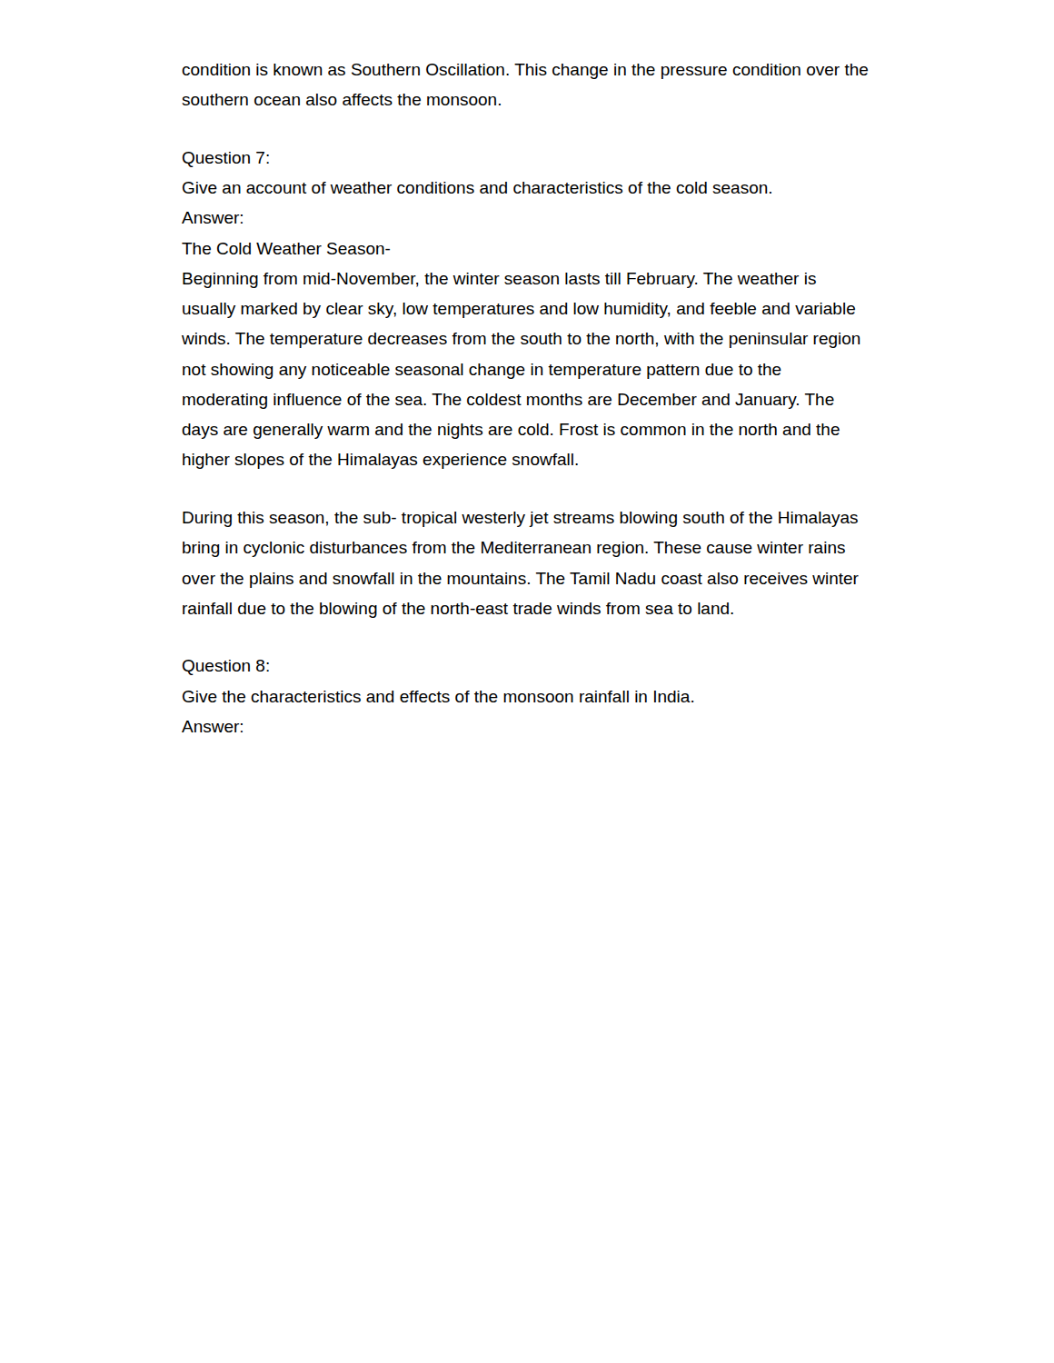condition is known as Southern Oscillation. This change in the pressure condition over the southern ocean also affects the monsoon.
Question 7:
Give an account of weather conditions and characteristics of the cold season.
Answer:
The Cold Weather Season-
Beginning from mid-November, the winter season lasts till February. The weather is usually marked by clear sky, low temperatures and low humidity, and feeble and variable winds. The temperature decreases from the south to the north, with the peninsular region not showing any noticeable seasonal change in temperature pattern due to the moderating influence of the sea. The coldest months are December and January. The days are generally warm and the nights are cold. Frost is common in the north and the higher slopes of the Himalayas experience snowfall.
During this season, the sub- tropical westerly jet streams blowing south of the Himalayas bring in cyclonic disturbances from the Mediterranean region. These cause winter rains over the plains and snowfall in the mountains. The Tamil Nadu coast also receives winter rainfall due to the blowing of the north-east trade winds from sea to land.
Question 8:
Give the characteristics and effects of the monsoon rainfall in India.
Answer: